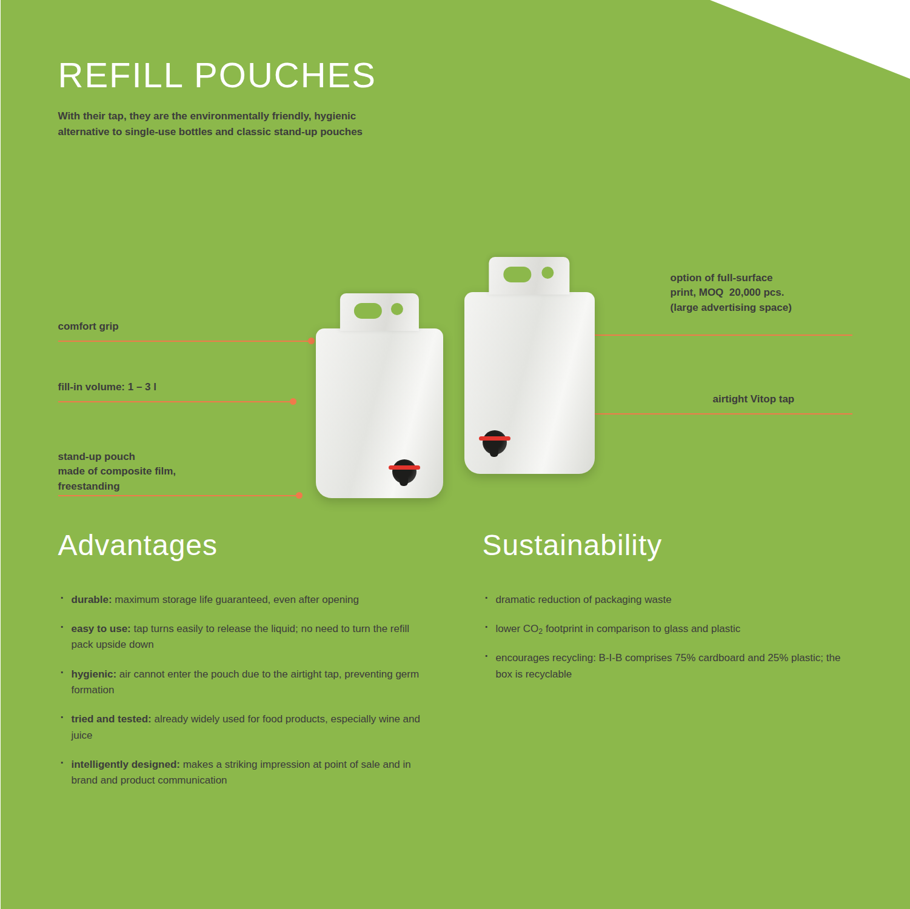REFILL POUCHES
With their tap, they are the environmentally friendly, hygienic
alternative to single-use bottles and classic stand-up pouches
comfort grip
fill-in volume: 1 – 3 l
stand-up pouch
made of composite film,
freestanding
option of full-surface
print, MOQ 20,000 pcs.
(large advertising space)
airtight Vitop tap
Advantages
durable: maximum storage life guaranteed, even after opening
easy to use: tap turns easily to release the liquid; no need to turn the refill pack upside down
hygienic: air cannot enter the pouch due to the airtight tap, preventing germ formation
tried and tested: already widely used for food products, especially wine and juice
intelligently designed: makes a striking impression at point of sale and in brand and product communication
Sustainability
dramatic reduction of packaging waste
lower CO2 footprint in comparison to glass and plastic
encourages recycling: B-I-B comprises 75% cardboard and 25% plastic; the box is recyclable